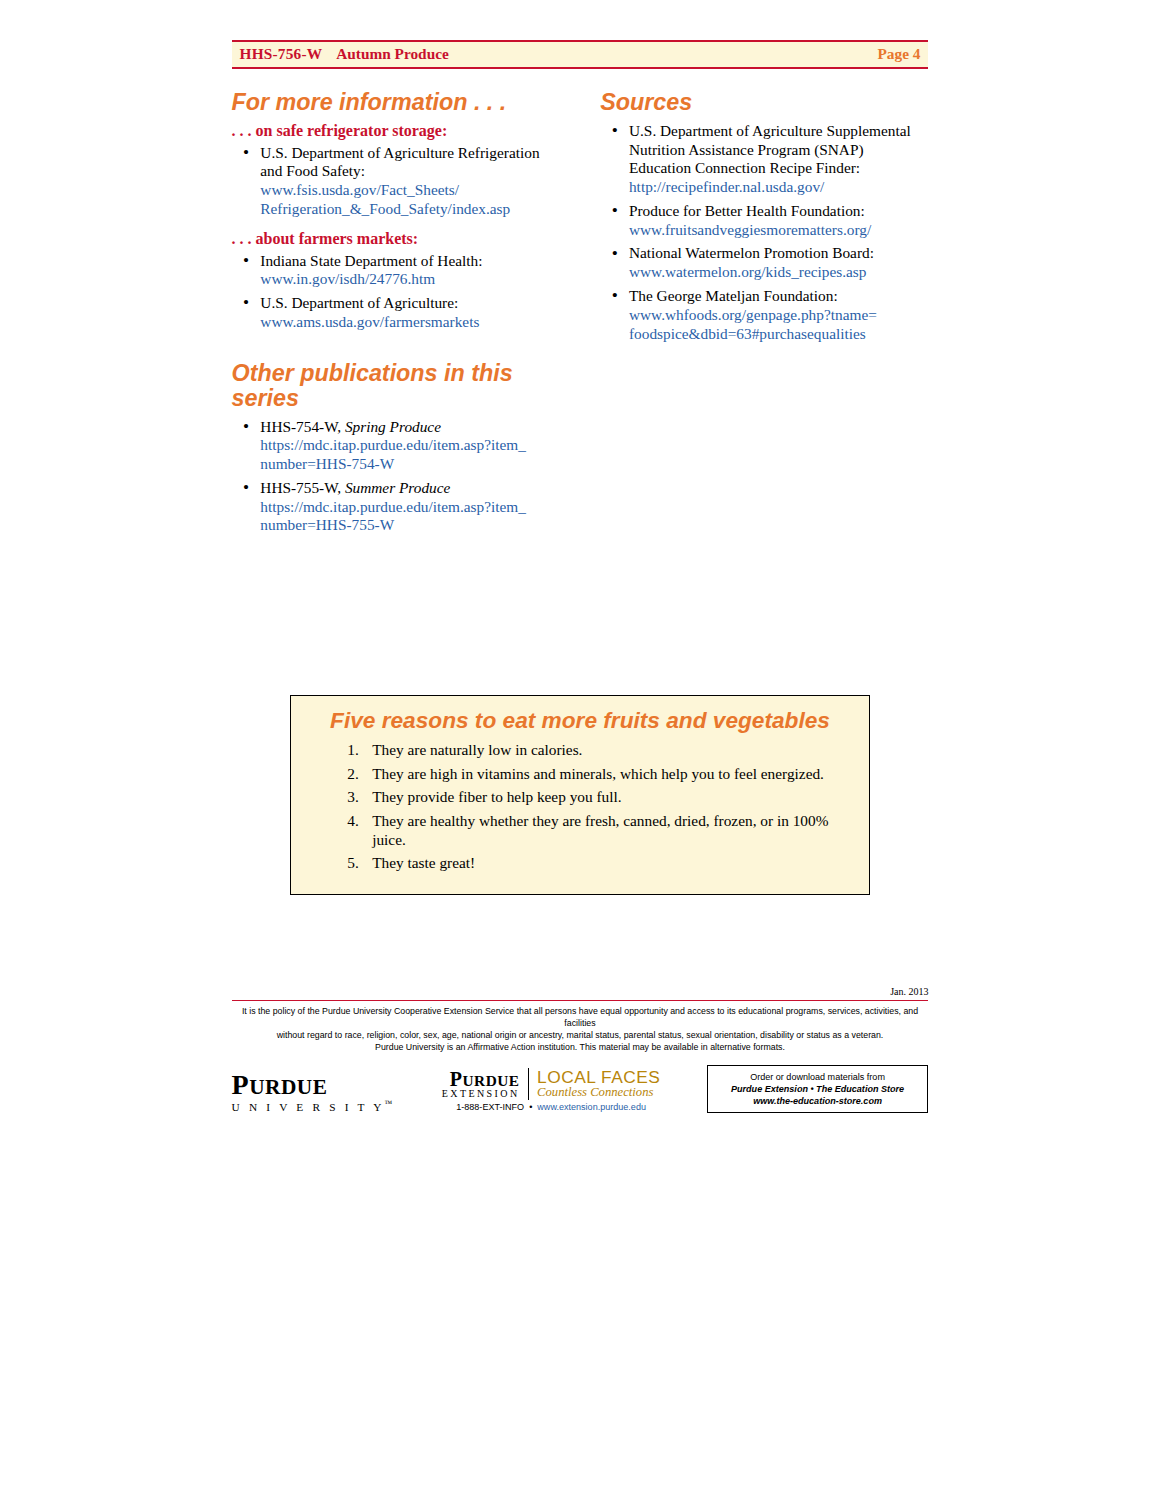HHS-756-W Autumn Produce
Page 4
For more information . . .
. . . on safe refrigerator storage:
U.S. Department of Agriculture Refrigeration and Food Safety:
www.fsis.usda.gov/Fact_Sheets/
Refrigeration_&_Food_Safety/index.asp
. . . about farmers markets:
Indiana State Department of Health:
www.in.gov/isdh/24776.htm
U.S. Department of Agriculture:
www.ams.usda.gov/farmersmarkets
Other publications in this series
HHS-754-W, Spring Produce
https://mdc.itap.purdue.edu/item.asp?item_
number=HHS-754-W
HHS-755-W, Summer Produce
https://mdc.itap.purdue.edu/item.asp?item_
number=HHS-755-W
Sources
U.S. Department of Agriculture Supplemental Nutrition Assistance Program (SNAP) Education Connection Recipe Finder:
http://recipefinder.nal.usda.gov/
Produce for Better Health Foundation:
www.fruitsandveggiesmorematters.org/
National Watermelon Promotion Board:
www.watermelon.org/kids_recipes.asp
The George Mateljan Foundation:
www.whfoods.org/genpage.php?tname=
foodspice&dbid=63#purchasequalities
Five reasons to eat more fruits and vegetables
They are naturally low in calories.
They are high in vitamins and minerals, which help you to feel energized.
They provide fiber to help keep you full.
They are healthy whether they are fresh, canned, dried, frozen, or in 100% juice.
They taste great!
Jan. 2013
It is the policy of the Purdue University Cooperative Extension Service that all persons have equal opportunity and access to its educational programs, services, activities, and facilities
without regard to race, religion, color, sex, age, national origin or ancestry, marital status, parental status, sexual orientation, disability or status as a veteran.
Purdue University is an Affirmative Action institution. This material may be available in alternative formats.
PURDUE U N I V E R S I T Y™
PURDUE EXTENSION
LOCAL FACES Countless Connections
1-888-EXT-INFO • www.extension.purdue.edu
Order or download materials from
Purdue Extension • The Education Store
www.the-education-store.com